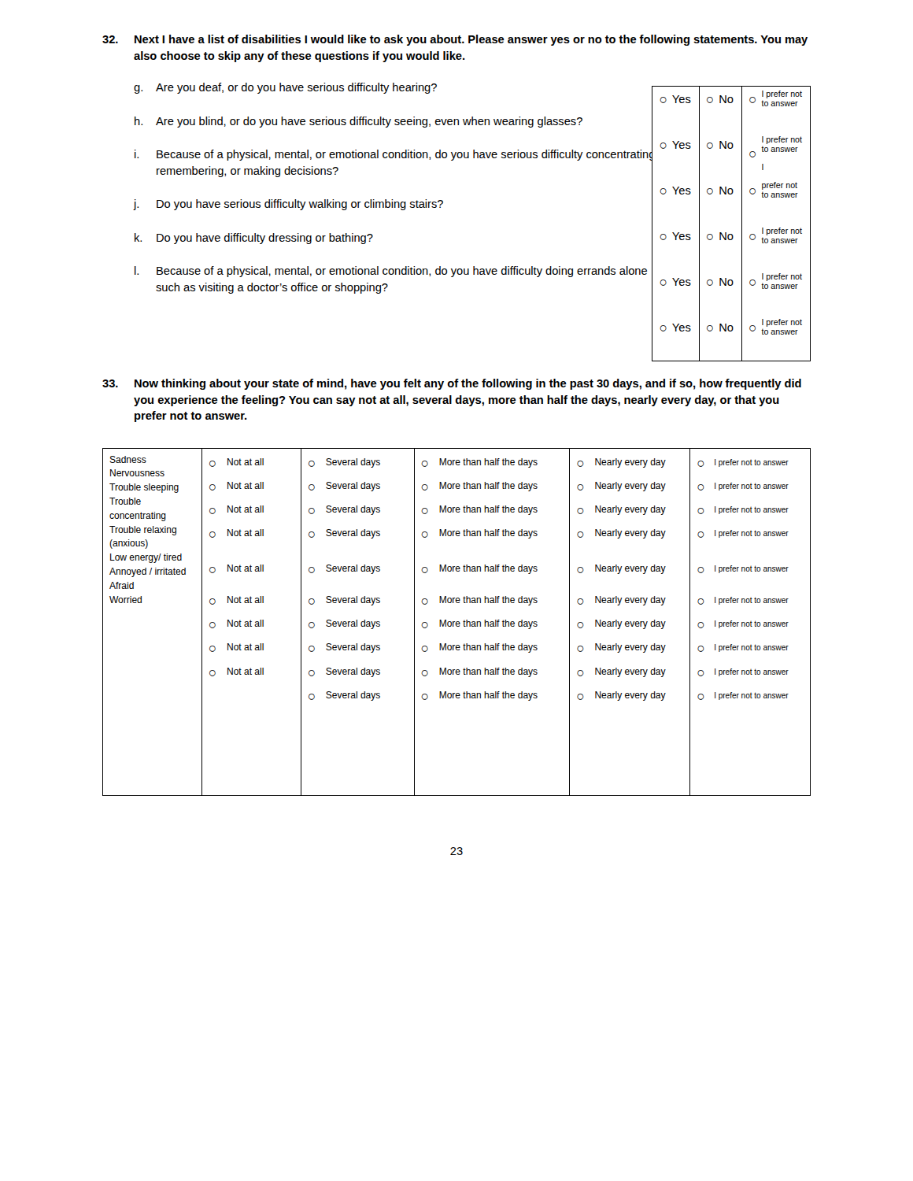32.
Next I have a list of disabilities I would like to ask you about. Please answer yes or no to the following statements. You may also choose to skip any of these questions if you would like.
g.
Are you deaf, or do you have serious difficulty hearing?
h.
Are you blind, or do you have serious difficulty seeing, even when wearing glasses?
i.
Because of a physical, mental, or emotional condition, do you have serious difficulty concentrating, remembering, or making decisions?
j.
Do you have serious difficulty walking or climbing stairs?
k.
Do you have difficulty dressing or bathing?
l.
Because of a physical, mental, or emotional condition, do you have difficulty doing errands alone such as visiting a doctor’s office or shopping?
| ○ Yes | ○ No | ○ I prefer not to answer |
| ○ Yes | ○ No | ○ I prefer not to answer I |
| ○ Yes | ○ No | ○ prefer not to answer |
| ○ Yes | ○ No | ○ I prefer not to answer |
| ○ Yes | ○ No | ○ I prefer not to answer |
| ○ Yes | ○ No | ○ I prefer not to answer |
33.
Now thinking about your state of mind, have you felt any of the following in the past 30 days, and if so, how frequently did you experience the feeling? You can say not at all, several days, more than half the days, nearly every day, or that you prefer not to answer.
| Sadness Nervousness Trouble sleeping Trouble concentrating Trouble relaxing (anxious) Low energy/ tired Annoyed / irritated Afraid Worried | ○ Not at all ○ Not at all ○ Not at all ○ Not at all ○ Not at all ○ Not at all ○ Not at all ○ Not at all ○ Not at all | ○ Several days ○ Several days ○ Several days ○ Several days ○ Several days ○ Several days ○ Several days ○ Several days ○ Several days ○ Several days | ○ More than half the days ○ More than half the days ○ More than half the days ○ More than half the days ○ More than half the days ○ More than half the days ○ More than half the days ○ More than half the days ○ More than half the days ○ More than half the days | ○ Nearly every day ○ Nearly every day ○ Nearly every day ○ Nearly every day ○ Nearly every day ○ Nearly every day ○ Nearly every day ○ Nearly every day ○ Nearly every day ○ Nearly every day | ○ I prefer not to answer ○ I prefer not to answer ○ I prefer not to answer ○ I prefer not to answer ○ I prefer not to answer ○ I prefer not to answer ○ I prefer not to answer ○ I prefer not to answer ○ I prefer not to answer ○ I prefer not to answer |
23